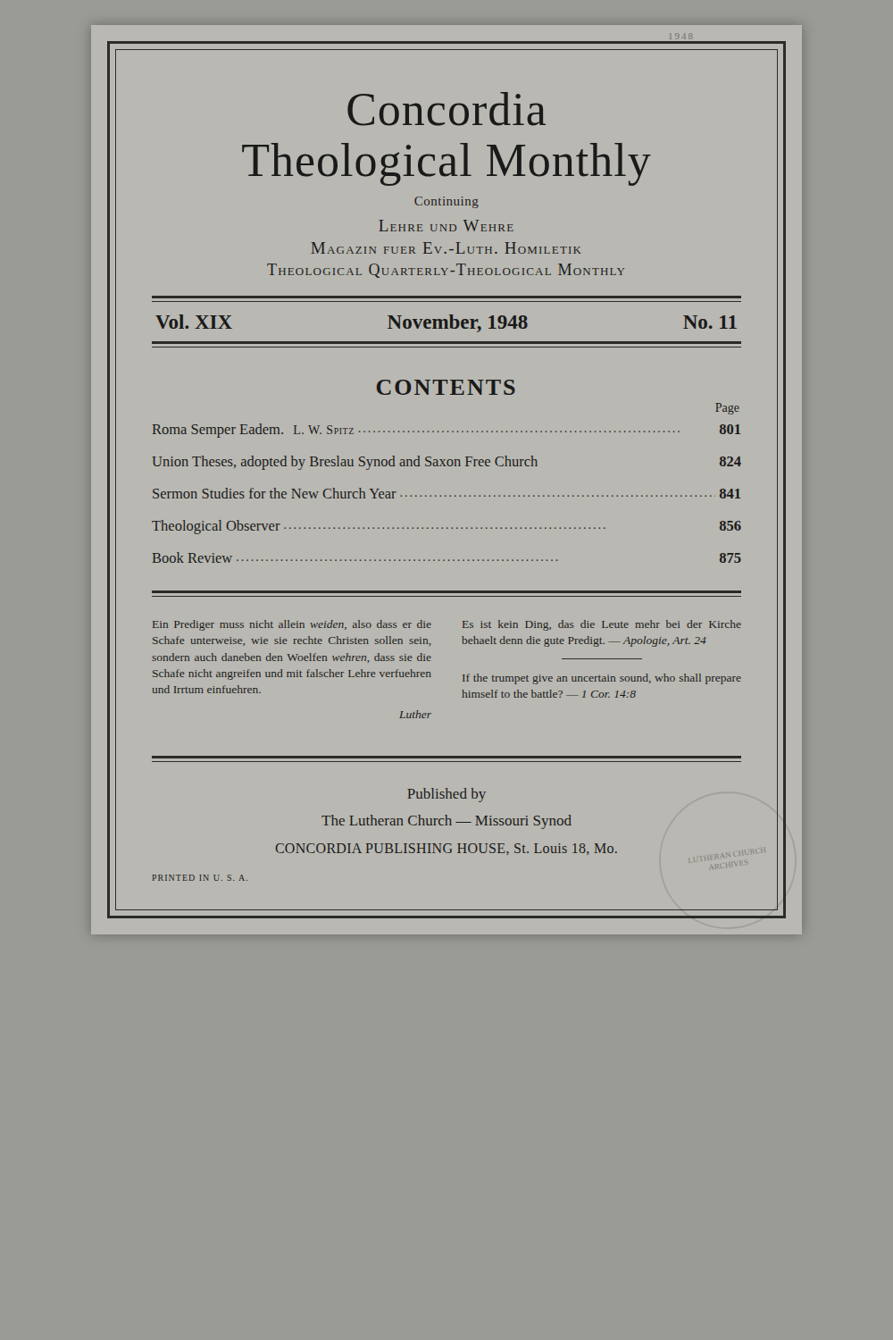1948
Concordia
Theological Monthly
Continuing
Lehre und Wehre Magazin fuer Ev.-Luth. Homiletik Theological Quarterly-Theological Monthly
Vol. XIX November, 1948 No. 11
CONTENTS
Page
Roma Semper Eadem. L. W. Spitz .................................................................. 801
Union Theses, adopted by Breslau Synod and Saxon Free Church 824
Sermon Studies for the New Church Year .................................................................. 841
Theological Observer .................................................................. 856
Book Review .................................................................. 875
Ein Prediger muss nicht allein weiden, also dass er die Schafe unterweise, wie sie rechte Christen sollen sein, sondern auch daneben den Woelfen wehren, dass sie die Schafe nicht angreifen und mit falscher Lehre verfuehren und Irrtum einfuehren.
Luther
Es ist kein Ding, das die Leute mehr bei der Kirche behaelt denn die gute Predigt. — Apologie, Art. 24
If the trumpet give an uncertain sound, who shall prepare himself to the battle? — 1 Cor. 14:8
Published by
The Lutheran Church — Missouri Synod
CONCORDIA PUBLISHING HOUSE, St. Louis 18, Mo.
PRINTED IN U. S. A.
LUTHERAN CHURCH ARCHIVES